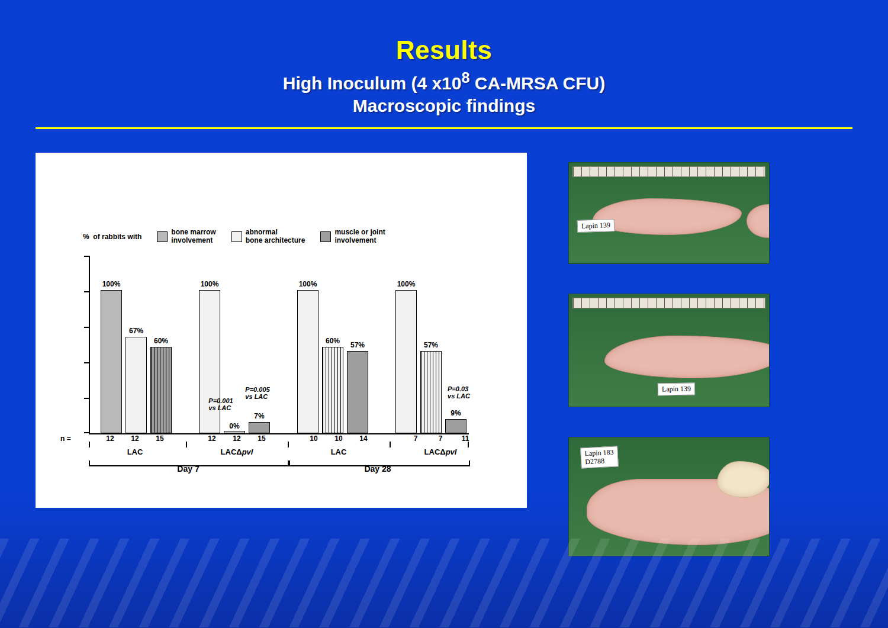Results
High Inoculum (4 x108 CA-MRSA CFU) Macroscopic findings
% of rabbits with bone marrow
involvement abnormal
bone architecture muscle or joint
involvement
100%
67%
60%
100%
0% P=0.001
vs LAC
7% P=0.005
vs LAC
100%
60%
57%
100%
57%
9% P=0.03
vs LAC
n = 12 12 15 12 12 15 10 10 14 7 7 11
LAC LACΔpvl LAC LACΔpvl
Day 7 Day 28
Lapin 139
Lapin 139
Lapin 183
D2788